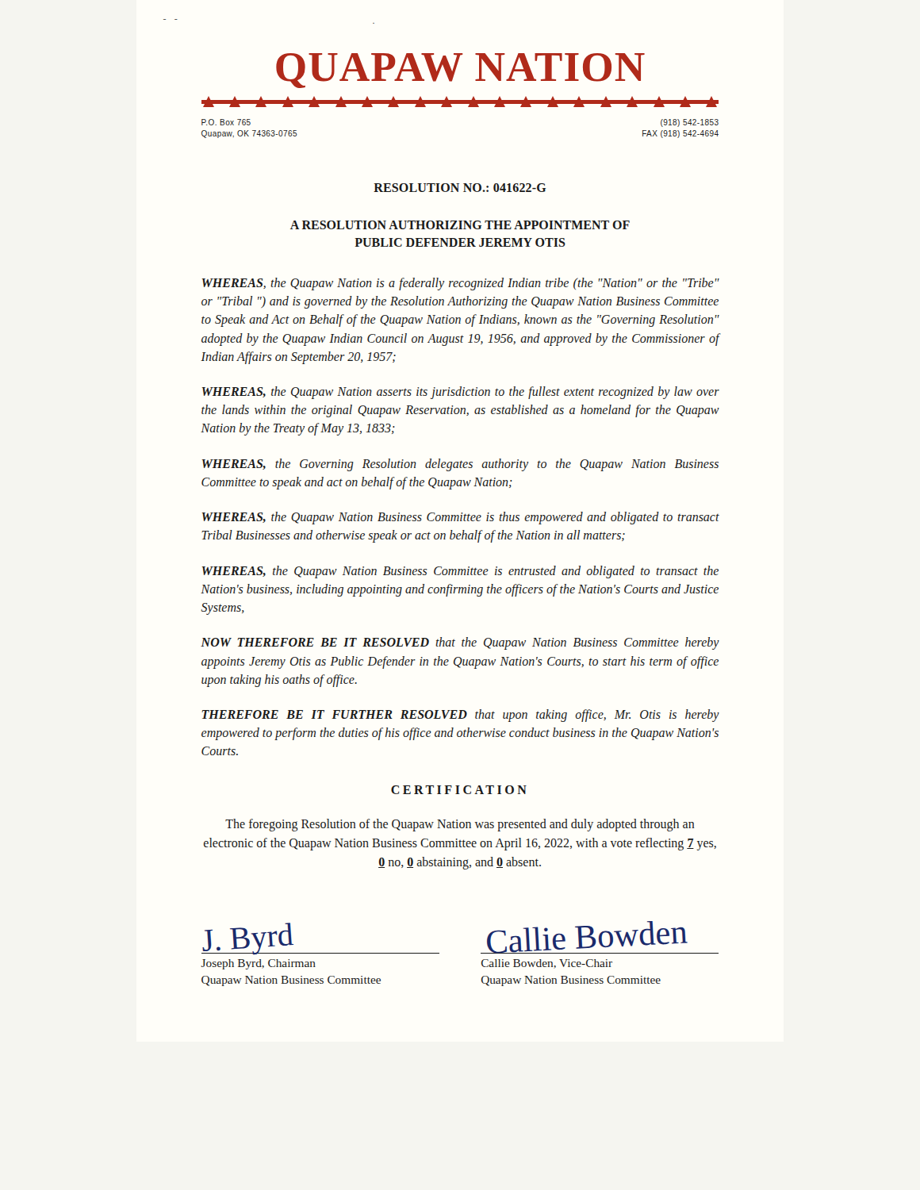- -
.
Quapaw Nation
P.O. Box 765
Quapaw, OK 74363-0765
(918) 542-1853
FAX (918) 542-4694
RESOLUTION NO.: 041622-G
A Resolution Authorizing the Appointment of
Public Defender Jeremy Otis
WHEREAS, the Quapaw Nation is a federally recognized Indian tribe (the "Nation" or the "Tribe" or "Tribal ") and is governed by the Resolution Authorizing the Quapaw Nation Business Committee to Speak and Act on Behalf of the Quapaw Nation of Indians, known as the "Governing Resolution" adopted by the Quapaw Indian Council on August 19, 1956, and approved by the Commissioner of Indian Affairs on September 20, 1957;
WHEREAS, the Quapaw Nation asserts its jurisdiction to the fullest extent recognized by law over the lands within the original Quapaw Reservation, as established as a homeland for the Quapaw Nation by the Treaty of May 13, 1833;
WHEREAS, the Governing Resolution delegates authority to the Quapaw Nation Business Committee to speak and act on behalf of the Quapaw Nation;
WHEREAS, the Quapaw Nation Business Committee is thus empowered and obligated to transact Tribal Businesses and otherwise speak or act on behalf of the Nation in all matters;
WHEREAS, the Quapaw Nation Business Committee is entrusted and obligated to transact the Nation's business, including appointing and confirming the officers of the Nation's Courts and Justice Systems,
NOW THEREFORE BE IT RESOLVED that the Quapaw Nation Business Committee hereby appoints Jeremy Otis as Public Defender in the Quapaw Nation's Courts, to start his term of office upon taking his oaths of office.
THEREFORE BE IT FURTHER RESOLVED that upon taking office, Mr. Otis is hereby empowered to perform the duties of his office and otherwise conduct business in the Quapaw Nation's Courts.
CERTIFICATION
The foregoing Resolution of the Quapaw Nation was presented and duly adopted through an electronic of the Quapaw Nation Business Committee on April 16, 2022, with a vote reflecting 7 yes, 0 no, 0 abstaining, and 0 absent.
J. Byrd
Joseph Byrd, Chairman
Quapaw Nation Business Committee
Callie Bowden
Callie Bowden, Vice-Chair
Quapaw Nation Business Committee